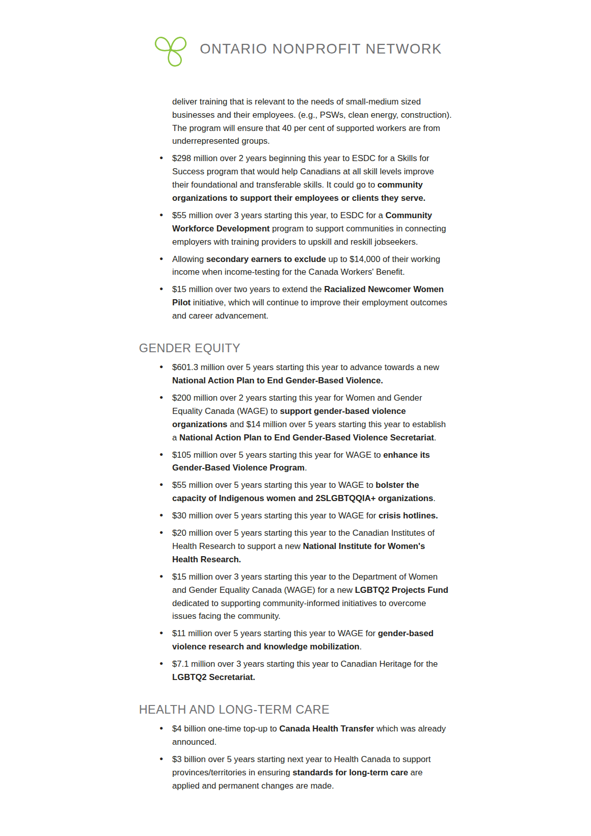ONTARIO NONPROFIT NETWORK
deliver training that is relevant to the needs of small-medium sized businesses and their employees. (e.g., PSWs, clean energy, construction). The program will ensure that 40 per cent of supported workers are from underrepresented groups.
$298 million over 2 years beginning this year to ESDC for a Skills for Success program that would help Canadians at all skill levels improve their foundational and transferable skills. It could go to community organizations to support their employees or clients they serve.
$55 million over 3 years starting this year, to ESDC for a Community Workforce Development program to support communities in connecting employers with training providers to upskill and reskill jobseekers.
Allowing secondary earners to exclude up to $14,000 of their working income when income-testing for the Canada Workers' Benefit.
$15 million over two years to extend the Racialized Newcomer Women Pilot initiative, which will continue to improve their employment outcomes and career advancement.
GENDER EQUITY
$601.3 million over 5 years starting this year to advance towards a new National Action Plan to End Gender-Based Violence.
$200 million over 2 years starting this year for Women and Gender Equality Canada (WAGE) to support gender-based violence organizations and $14 million over 5 years starting this year to establish a National Action Plan to End Gender-Based Violence Secretariat.
$105 million over 5 years starting this year for WAGE to enhance its Gender-Based Violence Program.
$55 million over 5 years starting this year to WAGE to bolster the capacity of Indigenous women and 2SLGBTQQIA+ organizations.
$30 million over 5 years starting this year to WAGE for crisis hotlines.
$20 million over 5 years starting this year to the Canadian Institutes of Health Research to support a new National Institute for Women's Health Research.
$15 million over 3 years starting this year to the Department of Women and Gender Equality Canada (WAGE) for a new LGBTQ2 Projects Fund dedicated to supporting community-informed initiatives to overcome issues facing the community.
$11 million over 5 years starting this year to WAGE for gender-based violence research and knowledge mobilization.
$7.1 million over 3 years starting this year to Canadian Heritage for the LGBTQ2 Secretariat.
HEALTH AND LONG-TERM CARE
$4 billion one-time top-up to Canada Health Transfer which was already announced.
$3 billion over 5 years starting next year to Health Canada to support provinces/territories in ensuring standards for long-term care are applied and permanent changes are made.